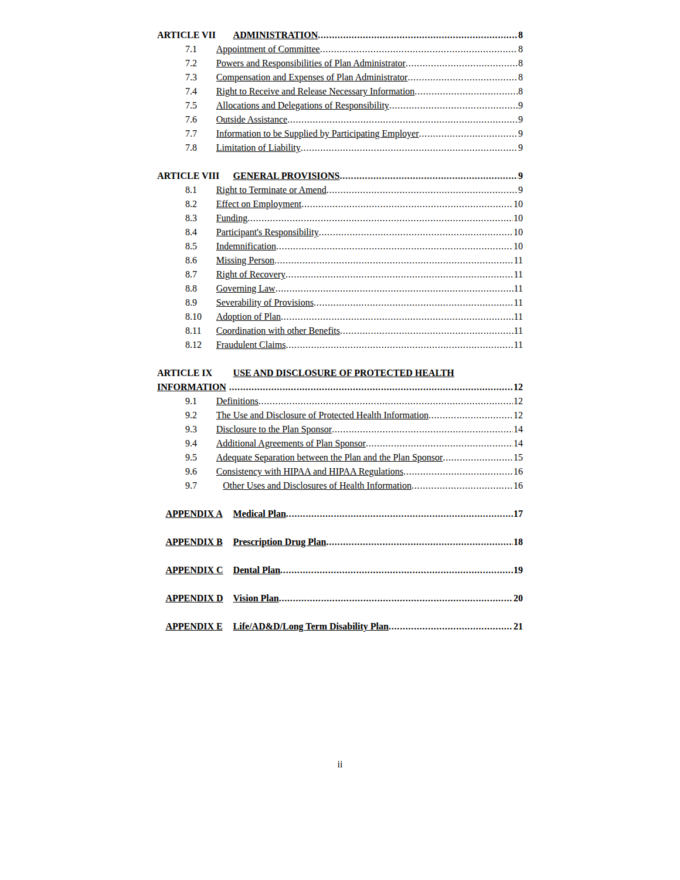ARTICLE VII ADMINISTRATION .................................................................................. 8
7.1 Appointment of Committee ....................................................................................... 8
7.2 Powers and Responsibilities of Plan Administrator .................................................... 8
7.3 Compensation and Expenses of Plan Administrator .................................................. 8
7.4 Right to Receive and Release Necessary Information ............................................... 8
7.5 Allocations and Delegations of Responsibility .......................................................... 9
7.6 Outside Assistance ..................................................................................................... 9
7.7 Information to be Supplied by Participating Employer ............................................ 9
7.8 Limitation of Liability ................................................................................................ 9
ARTICLE VIII GENERAL PROVISIONS ............................................................................ 9
8.1 Right to Terminate or Amend .................................................................................... 9
8.2 Effect on Employment .............................................................................................. 10
8.3 Funding ............................................................................................................... 10
8.4 Participant's Responsibility ....................................................................................... 10
8.5 Indemnification ......................................................................................................... 10
8.6 Missing Person ......................................................................................................... 11
8.7 Right of Recovery ..................................................................................................... 11
8.8 Governing Law ......................................................................................................... 11
8.9 Severability of Provisions ......................................................................................... 11
8.10 Adoption of Plan ....................................................................................................... 11
8.11 Coordination with other Benefits .............................................................................. 11
8.12 Fraudulent Claims ..................................................................................................... 11
ARTICLE IX USE AND DISCLOSURE OF PROTECTED HEALTH
INFORMATION ......................................................................................................... 12
9.1 Definitions ............................................................................................................. 12
9.2 The Use and Disclosure of Protected Health Information ....................................... 12
9.3 Disclosure to the Plan Sponsor .................................................................................. 14
9.4 Additional Agreements of Plan Sponsor ...................................................................... 14
9.5 Adequate Separation between the Plan and the Plan Sponsor ................................ 15
9.6 Consistency with HIPAA and HIPAA Regulations .................................................. 16
9.7 Other Uses and Disclosures of Health Information ................................................ 16
APPENDIX A Medical Plan ................................................................................................ 17
APPENDIX B Prescription Drug Plan .............................................................................. 18
APPENDIX C Dental Plan ................................................................................................... 19
APPENDIX D Vision Plan ................................................................................................... 20
APPENDIX E Life/AD&D/Long Term Disability Plan ....................................................... 21
ii